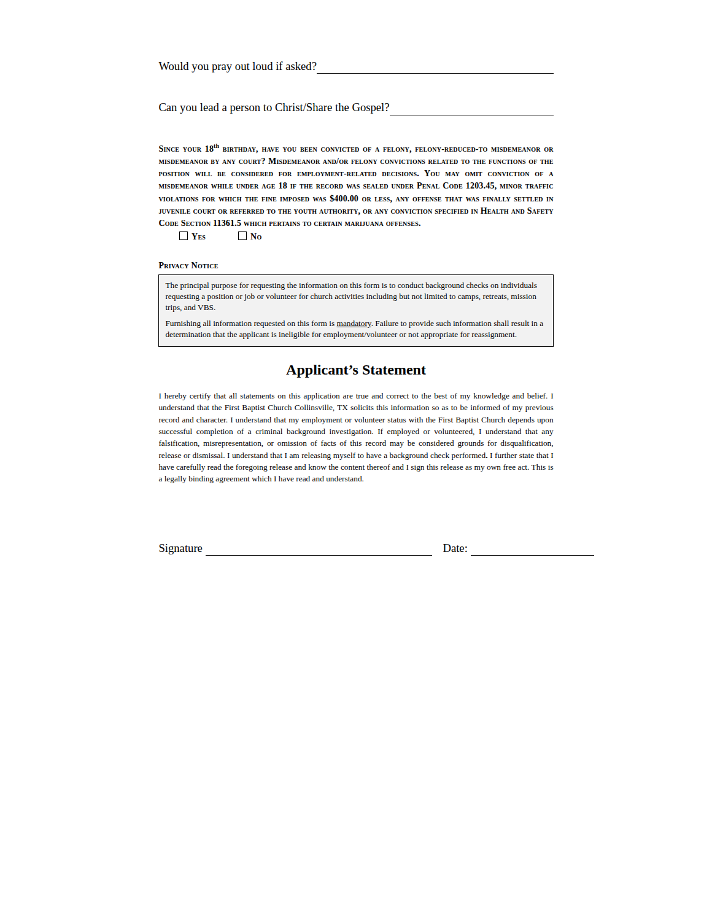Would you pray out loud if asked?
Can you lead a person to Christ/Share the Gospel?
Since your 18th birthday, have you been convicted of a felony, felony-reduced-to misdemeanor or misdemeanor by any court? Misdemeanor and/or felony convictions related to the functions of the position will be considered for employment-related decisions. You may omit conviction of a misdemeanor while under age 18 if the record was sealed under Penal Code 1203.45, minor traffic violations for which the fine imposed was $400.00 or less, any offense that was finally settled in juvenile court or referred to the youth authority, or any conviction specified in Health and Safety Code Section 11361.5 which pertains to certain marijuana offenses.
Yes No
Privacy Notice
The principal purpose for requesting the information on this form is to conduct background checks on individuals requesting a position or job or volunteer for church activities including but not limited to camps, retreats, mission trips, and VBS.
Furnishing all information requested on this form is mandatory. Failure to provide such information shall result in a determination that the applicant is ineligible for employment/volunteer or not appropriate for reassignment.
Applicant’s Statement
I hereby certify that all statements on this application are true and correct to the best of my knowledge and belief. I understand that the First Baptist Church Collinsville, TX solicits this information so as to be informed of my previous record and character. I understand that my employment or volunteer status with the First Baptist Church depends upon successful completion of a criminal background investigation. If employed or volunteered, I understand that any falsification, misrepresentation, or omission of facts of this record may be considered grounds for disqualification, release or dismissal. I understand that I am releasing myself to have a background check performed. I further state that I have carefully read the foregoing release and know the content thereof and I sign this release as my own free act. This is a legally binding agreement which I have read and understand.
Signature Date: